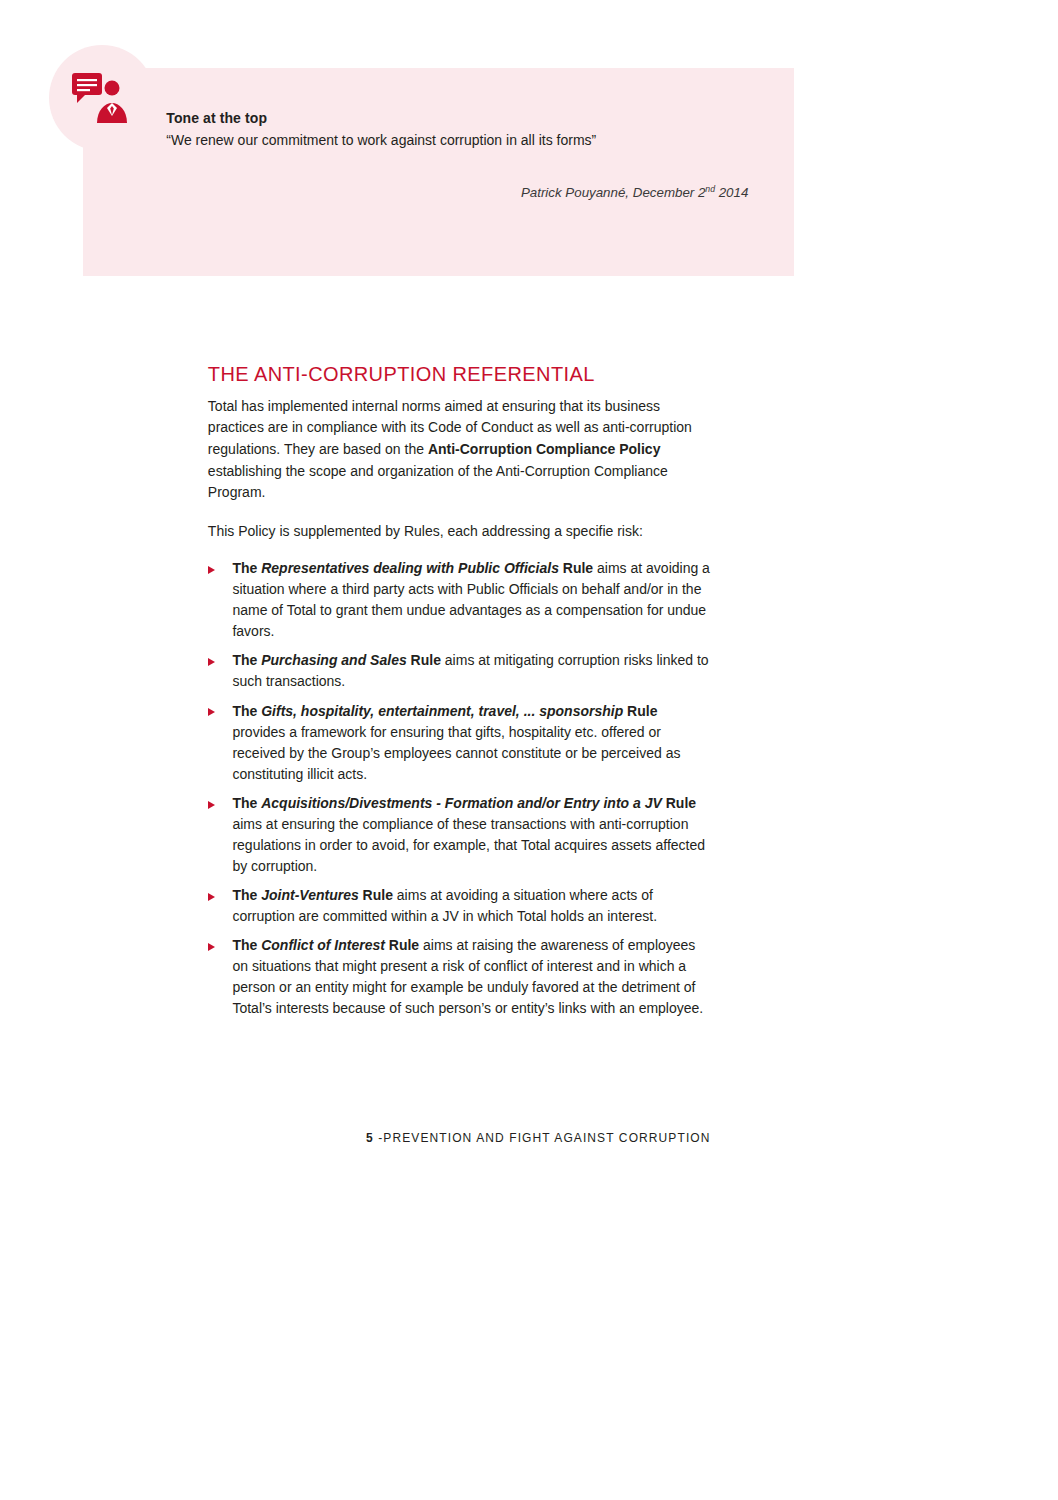Tone at the top
“We renew our commitment to work against corruption in all its forms”
Patrick Pouyanné, December 2nd 2014
The anti-corruption referential
Total has implemented internal norms aimed at ensuring that its business practices are in compliance with its Code of Conduct as well as anti-corruption regulations. They are based on the Anti-Corruption Compliance Policy establishing the scope and organization of the Anti-Corruption Compliance Program.
This Policy is supplemented by Rules, each addressing a specifie risk:
The Representatives dealing with Public Officials Rule aims at avoiding a situation where a third party acts with Public Officials on behalf and/or in the name of Total to grant them undue advantages as a compensation for undue favors.
The Purchasing and Sales Rule aims at mitigating corruption risks linked to such transactions.
The Gifts, hospitality, entertainment, travel, ... sponsorship Rule provides a framework for ensuring that gifts, hospitality etc. offered or received by the Group’s employees cannot constitute or be perceived as constituting illicit acts.
The Acquisitions/Divestments - Formation and/or Entry into a JV Rule aims at ensuring the compliance of these transactions with anti-corruption regulations in order to avoid, for example, that Total acquires assets affected by corruption.
The Joint-Ventures Rule aims at avoiding a situation where acts of corruption are committed within a JV in which Total holds an interest.
The Conflict of Interest Rule aims at raising the awareness of employees on situations that might present a risk of conflict of interest and in which a person or an entity might for example be unduly favored at the detriment of Total’s interests because of such person’s or entity’s links with an employee.
5 -PREVENTION AND FIGHT AGAINST CORRUPTION